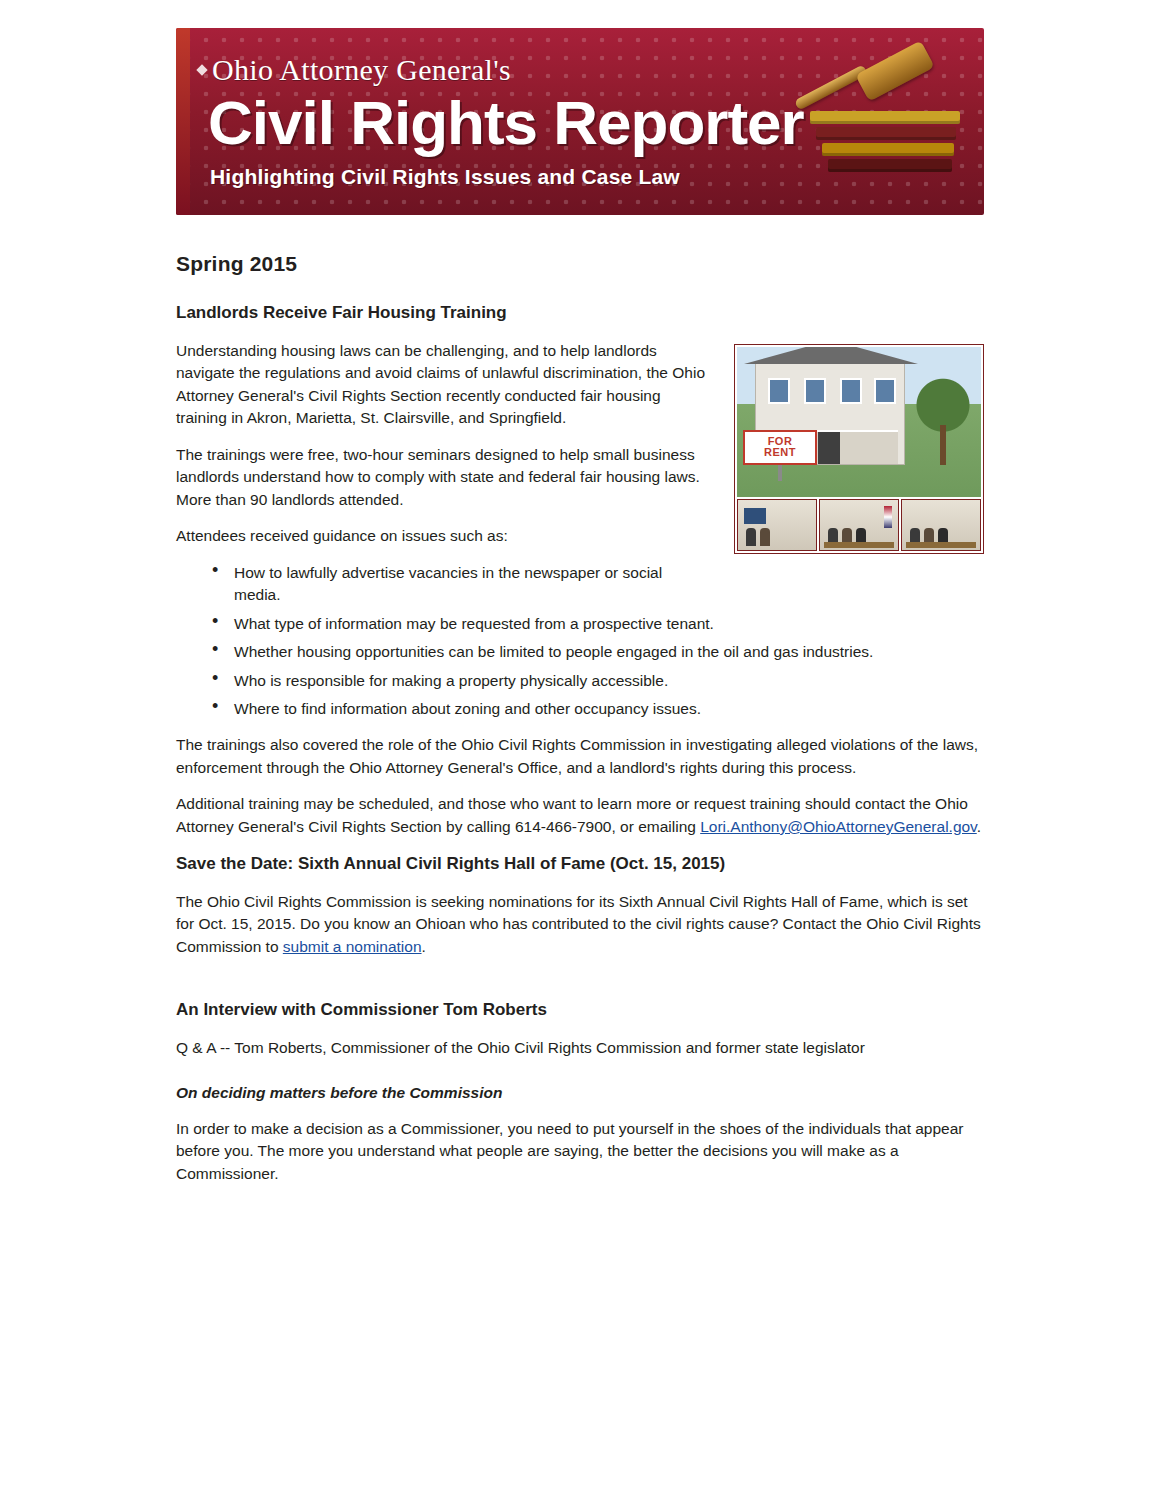Ohio Attorney General's
Civil Rights Reporter
Highlighting Civil Rights Issues and Case Law
Spring 2015
Landlords Receive Fair Housing Training
FOR
RENT
Understanding housing laws can be challenging, and to help landlords navigate the regulations and avoid claims of unlawful discrimination, the Ohio Attorney General's Civil Rights Section recently conducted fair housing training in Akron, Marietta, St. Clairsville, and Springfield.
The trainings were free, two-hour seminars designed to help small business landlords understand how to comply with state and federal fair housing laws. More than 90 landlords attended.
Attendees received guidance on issues such as:
How to lawfully advertise vacancies in the newspaper or social media.
What type of information may be requested from a prospective tenant.
Whether housing opportunities can be limited to people engaged in the oil and gas industries.
Who is responsible for making a property physically accessible.
Where to find information about zoning and other occupancy issues.
The trainings also covered the role of the Ohio Civil Rights Commission in investigating alleged violations of the laws, enforcement through the Ohio Attorney General's Office, and a landlord's rights during this process.
Additional training may be scheduled, and those who want to learn more or request training should contact the Ohio Attorney General's Civil Rights Section by calling 614-466-7900, or emailing Lori.Anthony@OhioAttorneyGeneral.gov.
Save the Date: Sixth Annual Civil Rights Hall of Fame (Oct. 15, 2015)
The Ohio Civil Rights Commission is seeking nominations for its Sixth Annual Civil Rights Hall of Fame, which is set for Oct. 15, 2015. Do you know an Ohioan who has contributed to the civil rights cause? Contact the Ohio Civil Rights Commission to submit a nomination.
An Interview with Commissioner Tom Roberts
Q & A -- Tom Roberts, Commissioner of the Ohio Civil Rights Commission and former state legislator
On deciding matters before the Commission
In order to make a decision as a Commissioner, you need to put yourself in the shoes of the individuals that appear before you. The more you understand what people are saying, the better the decisions you will make as a Commissioner.